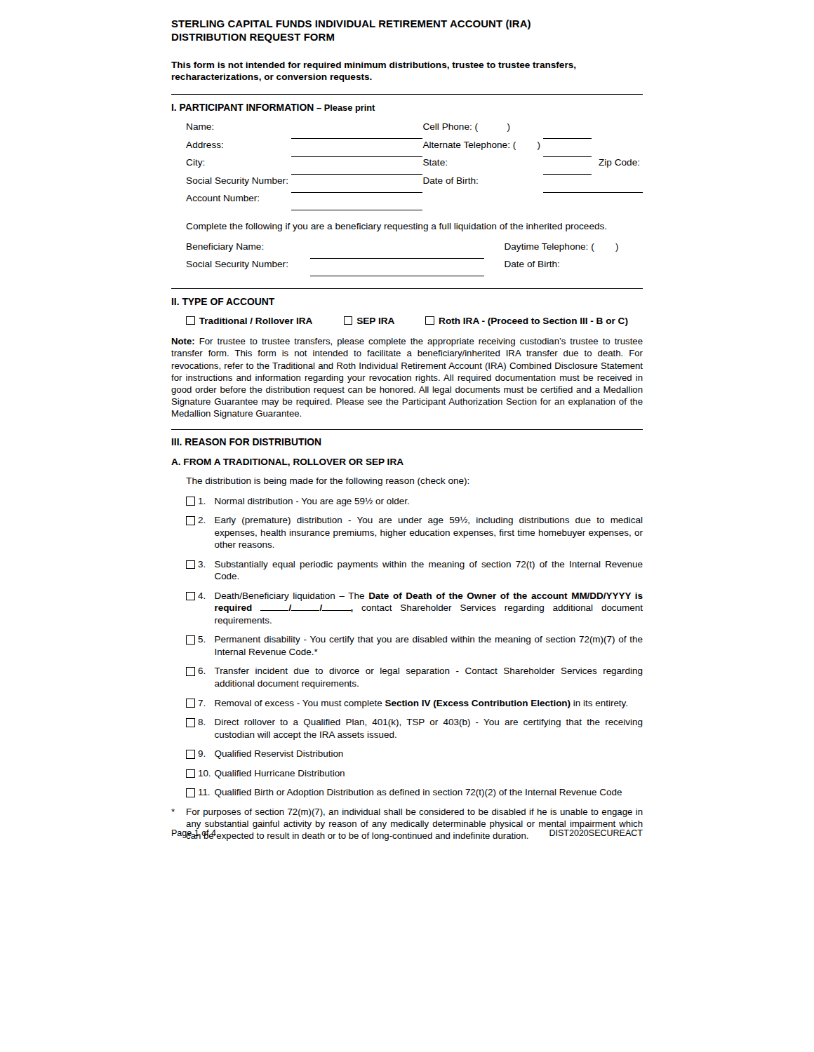STERLING CAPITAL FUNDS INDIVIDUAL RETIREMENT ACCOUNT (IRA)
DISTRIBUTION REQUEST FORM
This form is not intended for required minimum distributions, trustee to trustee transfers, recharacterizations, or conversion requests.
I. PARTICIPANT INFORMATION – Please print
| Name: | | | Cell Phone: ( ) | |
| Address: | | | Alternate Telephone: ( ) | |
| City: | | | State: | | Zip Code: | |
| Social Security Number: | | | Date of Birth: | |
| Account Number: | | |
Complete the following if you are a beneficiary requesting a full liquidation of the inherited proceeds.
| Beneficiary Name: | | | Daytime Telephone: ( ) | |
| Social Security Number: | | | Date of Birth: | |
II. TYPE OF ACCOUNT
Traditional / Rollover IRA SEP IRA Roth IRA - (Proceed to Section III - B or C)
Note: For trustee to trustee transfers, please complete the appropriate receiving custodian’s trustee to trustee transfer form. This form is not intended to facilitate a beneficiary/inherited IRA transfer due to death. For revocations, refer to the Traditional and Roth Individual Retirement Account (IRA) Combined Disclosure Statement for instructions and information regarding your revocation rights. All required documentation must be received in good order before the distribution request can be honored. All legal documents must be certified and a Medallion Signature Guarantee may be required. Please see the Participant Authorization Section for an explanation of the Medallion Signature Guarantee.
III. REASON FOR DISTRIBUTION
A. FROM A TRADITIONAL, ROLLOVER OR SEP IRA
The distribution is being made for the following reason (check one):
1. Normal distribution - You are age 59½ or older.
2. Early (premature) distribution - You are under age 59½, including distributions due to medical expenses, health insurance premiums, higher education expenses, first time homebuyer expenses, or other reasons.
3. Substantially equal periodic payments within the meaning of section 72(t) of the Internal Revenue Code.
4. Death/Beneficiary liquidation – The Date of Death of the Owner of the account MM/DD/YYYY is required / / , contact Shareholder Services regarding additional document requirements.
5. Permanent disability - You certify that you are disabled within the meaning of section 72(m)(7) of the Internal Revenue Code.*
6. Transfer incident due to divorce or legal separation - Contact Shareholder Services regarding additional document requirements.
7. Removal of excess - You must complete Section IV (Excess Contribution Election) in its entirety.
8. Direct rollover to a Qualified Plan, 401(k), TSP or 403(b) - You are certifying that the receiving custodian will accept the IRA assets issued.
9. Qualified Reservist Distribution
10. Qualified Hurricane Distribution
11. Qualified Birth or Adoption Distribution as defined in section 72(t)(2) of the Internal Revenue Code
*For purposes of section 72(m)(7), an individual shall be considered to be disabled if he is unable to engage in any substantial gainful activity by reason of any medically determinable physical or mental impairment which can be expected to result in death or to be of long-continued and indefinite duration.
Page 1 of 4 DIST2020SECUREACT